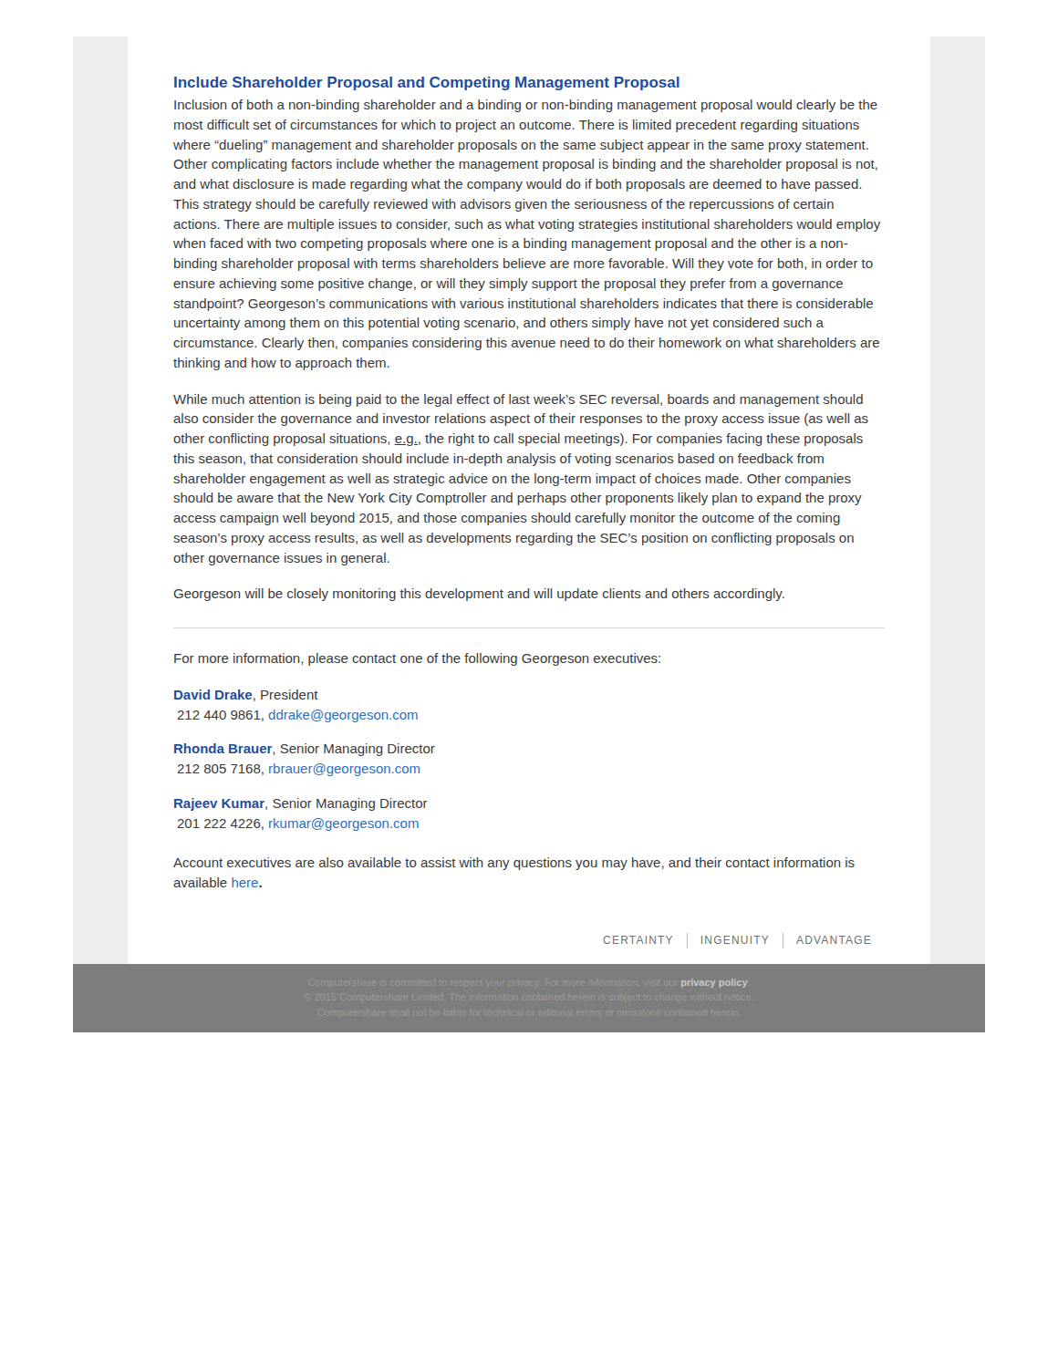Include Shareholder Proposal and Competing Management Proposal
Inclusion of both a non-binding shareholder and a binding or non-binding management proposal would clearly be the most difficult set of circumstances for which to project an outcome. There is limited precedent regarding situations where “dueling” management and shareholder proposals on the same subject appear in the same proxy statement. Other complicating factors include whether the management proposal is binding and the shareholder proposal is not, and what disclosure is made regarding what the company would do if both proposals are deemed to have passed. This strategy should be carefully reviewed with advisors given the seriousness of the repercussions of certain actions. There are multiple issues to consider, such as what voting strategies institutional shareholders would employ when faced with two competing proposals where one is a binding management proposal and the other is a non-binding shareholder proposal with terms shareholders believe are more favorable. Will they vote for both, in order to ensure achieving some positive change, or will they simply support the proposal they prefer from a governance standpoint? Georgeson’s communications with various institutional shareholders indicates that there is considerable uncertainty among them on this potential voting scenario, and others simply have not yet considered such a circumstance. Clearly then, companies considering this avenue need to do their homework on what shareholders are thinking and how to approach them.
While much attention is being paid to the legal effect of last week’s SEC reversal, boards and management should also consider the governance and investor relations aspect of their responses to the proxy access issue (as well as other conflicting proposal situations, e.g., the right to call special meetings). For companies facing these proposals this season, that consideration should include in-depth analysis of voting scenarios based on feedback from shareholder engagement as well as strategic advice on the long-term impact of choices made. Other companies should be aware that the New York City Comptroller and perhaps other proponents likely plan to expand the proxy access campaign well beyond 2015, and those companies should carefully monitor the outcome of the coming season’s proxy access results, as well as developments regarding the SEC’s position on conflicting proposals on other governance issues in general.
Georgeson will be closely monitoring this development and will update clients and others accordingly.
For more information, please contact one of the following Georgeson executives:
David Drake, President 212 440 9861, ddrake@georgeson.com
Rhonda Brauer, Senior Managing Director 212 805 7168, rbrauer@georgeson.com
Rajeev Kumar, Senior Managing Director 201 222 4226, rkumar@georgeson.com
Account executives are also available to assist with any questions you may have, and their contact information is available here.
CERTAINTY INGENUITY ADVANTAGE
Computershare is committed to respect your privacy. For more information, visit our privacy policy.
© 2015 Computershare Limited. The information contained herein is subject to change without notice.
Computershare shall not be liable for technical or editorial errors or omissions contained herein.